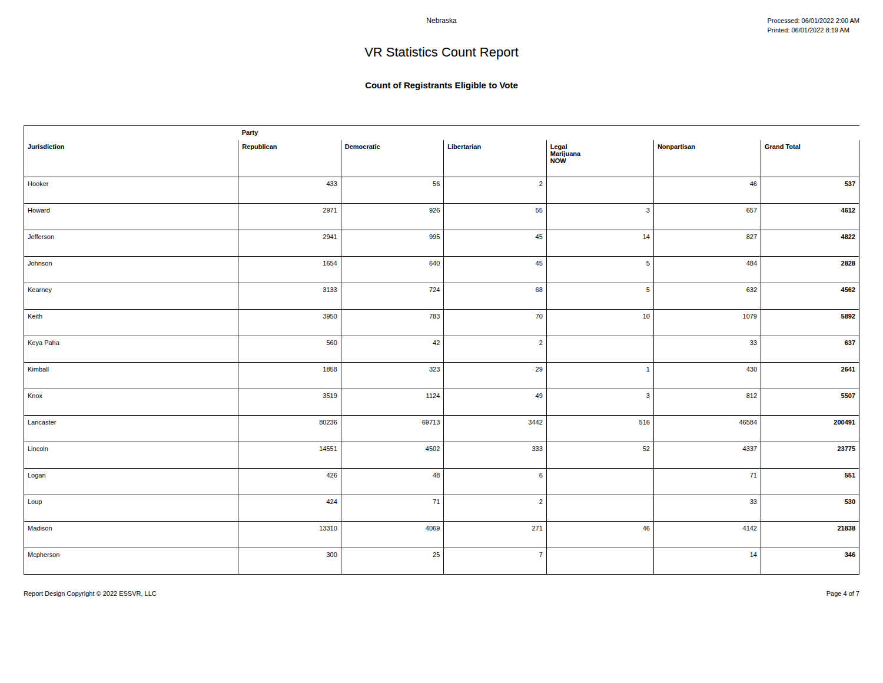Processed: 06/01/2022 2:00 AM
Printed: 06/01/2022 8:19 AM
Nebraska
VR Statistics Count Report
Count of Registrants Eligible to Vote
| | Party | | | | |
| --- | --- | --- | --- | --- | --- |
| Jurisdiction | Republican | Democratic | Libertarian | Legal Marijuana NOW | Nonpartisan | Grand Total |
| Hooker | 433 | 56 | 2 | | 46 | 537 |
| Howard | 2971 | 926 | 55 | 3 | 657 | 4612 |
| Jefferson | 2941 | 995 | 45 | 14 | 827 | 4822 |
| Johnson | 1654 | 640 | 45 | 5 | 484 | 2828 |
| Kearney | 3133 | 724 | 68 | 5 | 632 | 4562 |
| Keith | 3950 | 783 | 70 | 10 | 1079 | 5892 |
| Keya Paha | 560 | 42 | 2 | | 33 | 637 |
| Kimball | 1858 | 323 | 29 | 1 | 430 | 2641 |
| Knox | 3519 | 1124 | 49 | 3 | 812 | 5507 |
| Lancaster | 80236 | 69713 | 3442 | 516 | 46584 | 200491 |
| Lincoln | 14551 | 4502 | 333 | 52 | 4337 | 23775 |
| Logan | 426 | 48 | 6 | | 71 | 551 |
| Loup | 424 | 71 | 2 | | 33 | 530 |
| Madison | 13310 | 4069 | 271 | 46 | 4142 | 21838 |
| Mcpherson | 300 | 25 | 7 | | 14 | 346 |
Report Design Copyright © 2022 ESSVR, LLC
Page 4 of 7